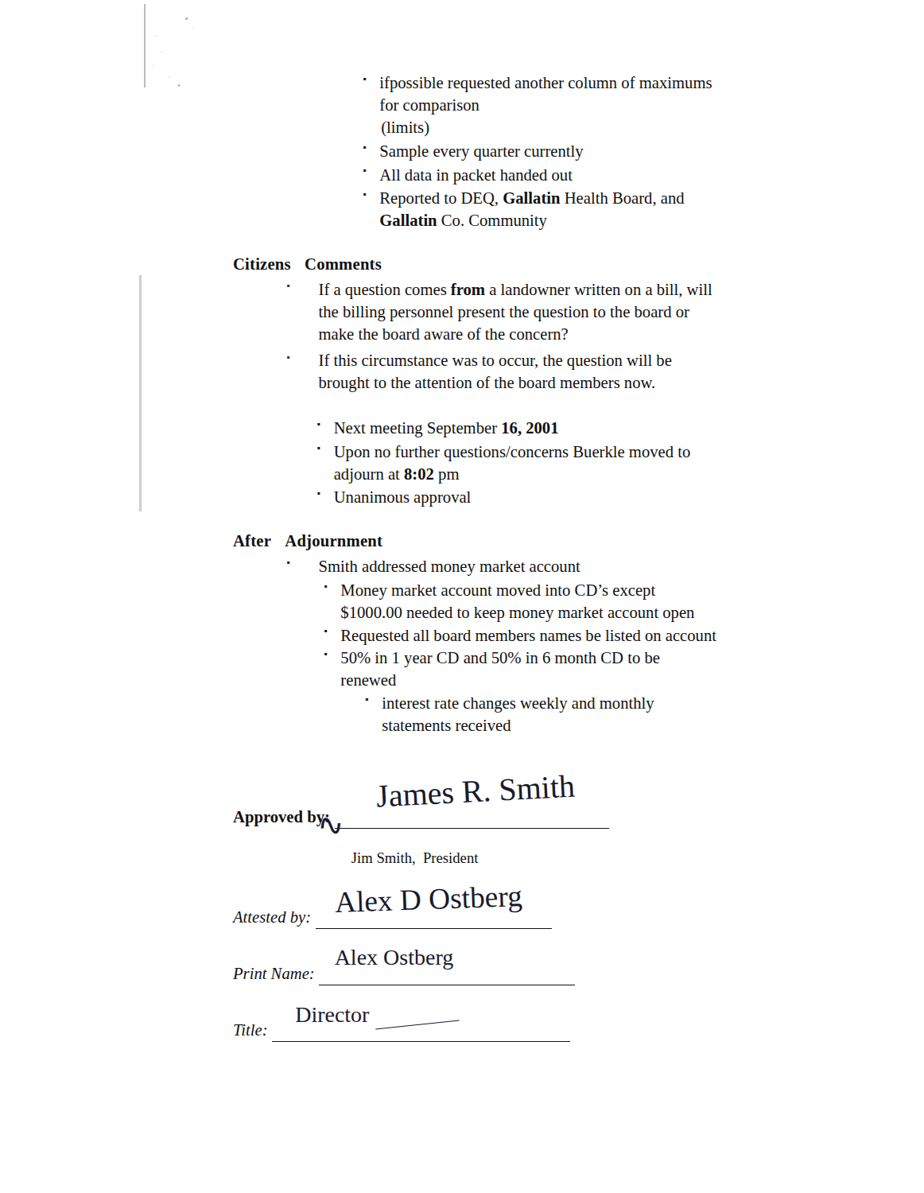· · · · • · •
ifpossible requested another column of maximums for comparison(limits)
Sample every quarter currently
All data in packet handed out
Reported to DEQ, Gallatin Health Board, and Gallatin Co. Community
Citizens Comments
If a question comes from a landowner written on a bill, will the billing personnel present the question to the board or make the board aware of the concern?
If this circumstance was to occur, the question will be brought to the attention of the board members now.
Next meeting September 16, 2001
Upon no further questions/concerns Buerkle moved to adjourn at 8:02 pm
Unanimous approval
After Adjournment
Smith addressed money market account
Money market account moved into CD’s except $1000.00 needed to keep money market account open
Requested all board members names be listed on account
50% in 1 year CD and 50% in 6 month CD to be renewed
interest rate changes weekly and monthly statements received
Approved by: James R. Smith
Jim Smith, President
∿
Attested by: Alex D Ostberg
Print Name: Alex Ostberg
Title: Director